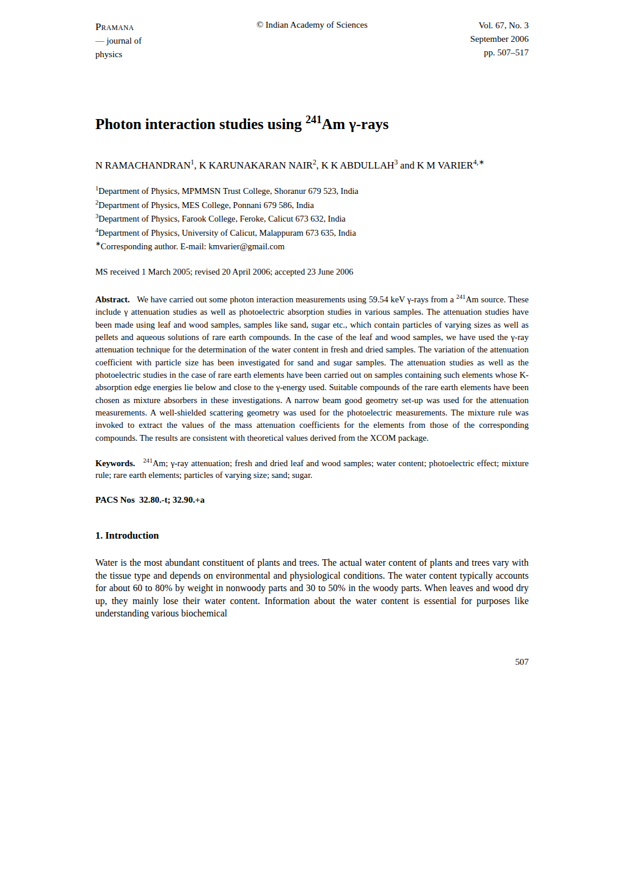Pramana
— journal of
physics
© Indian Academy of Sciences
Vol. 67, No. 3
September 2006
pp. 507–517
Photon interaction studies using 241Am γ-rays
N RAMACHANDRAN1, K KARUNAKARAN NAIR2, K K ABDULLAH3 and K M VARIER4,∗
1Department of Physics, MPMMSN Trust College, Shoranur 679 523, India
2Department of Physics, MES College, Ponnani 679 586, India
3Department of Physics, Farook College, Feroke, Calicut 673 632, India
4Department of Physics, University of Calicut, Malappuram 673 635, India
∗Corresponding author. E-mail: kmvarier@gmail.com
MS received 1 March 2005; revised 20 April 2006; accepted 23 June 2006
Abstract. We have carried out some photon interaction measurements using 59.54 keV γ-rays from a 241Am source. These include γ attenuation studies as well as photoelectric absorption studies in various samples. The attenuation studies have been made using leaf and wood samples, samples like sand, sugar etc., which contain particles of varying sizes as well as pellets and aqueous solutions of rare earth compounds. In the case of the leaf and wood samples, we have used the γ-ray attenuation technique for the determination of the water content in fresh and dried samples. The variation of the attenuation coefficient with particle size has been investigated for sand and sugar samples. The attenuation studies as well as the photoelectric studies in the case of rare earth elements have been carried out on samples containing such elements whose K-absorption edge energies lie below and close to the γ-energy used. Suitable compounds of the rare earth elements have been chosen as mixture absorbers in these investigations. A narrow beam good geometry set-up was used for the attenuation measurements. A well-shielded scattering geometry was used for the photoelectric measurements. The mixture rule was invoked to extract the values of the mass attenuation coefficients for the elements from those of the corresponding compounds. The results are consistent with theoretical values derived from the XCOM package.
Keywords. 241Am; γ-ray attenuation; fresh and dried leaf and wood samples; water content; photoelectric effect; mixture rule; rare earth elements; particles of varying size; sand; sugar.
PACS Nos 32.80.-t; 32.90.+a
1. Introduction
Water is the most abundant constituent of plants and trees. The actual water content of plants and trees vary with the tissue type and depends on environmental and physiological conditions. The water content typically accounts for about 60 to 80% by weight in nonwoody parts and 30 to 50% in the woody parts. When leaves and wood dry up, they mainly lose their water content. Information about the water content is essential for purposes like understanding various biochemical
507